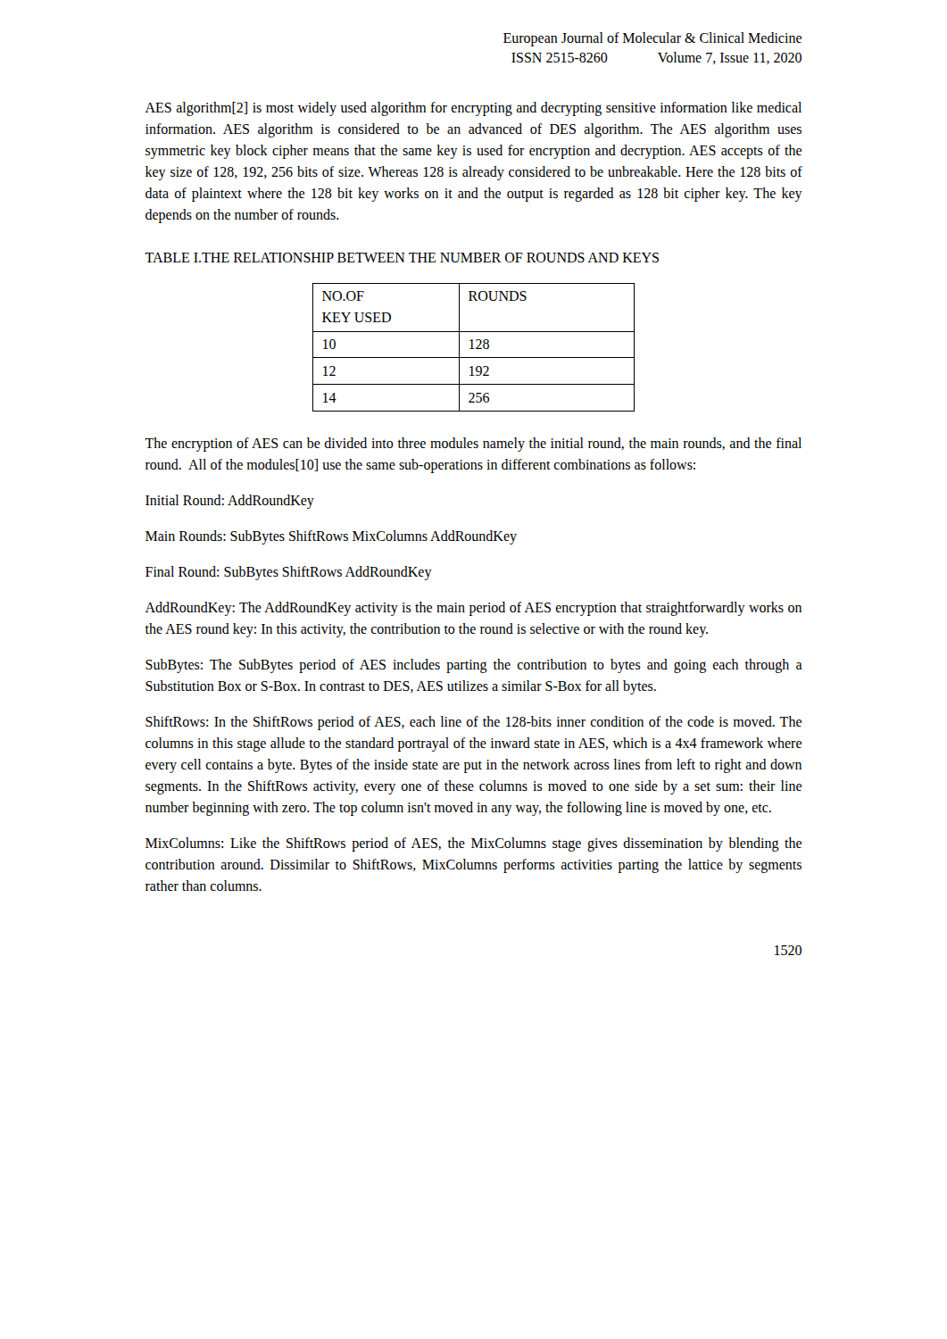European Journal of Molecular & Clinical Medicine ISSN 2515-8260 Volume 7, Issue 11, 2020
AES algorithm[2] is most widely used algorithm for encrypting and decrypting sensitive information like medical information. AES algorithm is considered to be an advanced of DES algorithm. The AES algorithm uses symmetric key block cipher means that the same key is used for encryption and decryption. AES accepts of the key size of 128, 192, 256 bits of size. Whereas 128 is already considered to be unbreakable. Here the 128 bits of data of plaintext where the 128 bit key works on it and the output is regarded as 128 bit cipher key. The key depends on the number of rounds.
TABLE I.THE RELATIONSHIP BETWEEN THE NUMBER OF ROUNDS AND KEYS
| NO.OF KEY USED | ROUNDS |
| --- | --- |
| 10 | 128 |
| 12 | 192 |
| 14 | 256 |
The encryption of AES can be divided into three modules namely the initial round, the main rounds, and the final round. All of the modules[10] use the same sub-operations in different combinations as follows:
Initial Round: AddRoundKey
Main Rounds: SubBytes ShiftRows MixColumns AddRoundKey
Final Round: SubBytes ShiftRows AddRoundKey
AddRoundKey: The AddRoundKey activity is the main period of AES encryption that straightforwardly works on the AES round key: In this activity, the contribution to the round is selective or with the round key.
SubBytes: The SubBytes period of AES includes parting the contribution to bytes and going each through a Substitution Box or S-Box. In contrast to DES, AES utilizes a similar S-Box for all bytes.
ShiftRows: In the ShiftRows period of AES, each line of the 128-bits inner condition of the code is moved. The columns in this stage allude to the standard portrayal of the inward state in AES, which is a 4x4 framework where every cell contains a byte. Bytes of the inside state are put in the network across lines from left to right and down segments. In the ShiftRows activity, every one of these columns is moved to one side by a set sum: their line number beginning with zero. The top column isn't moved in any way, the following line is moved by one, etc.
MixColumns: Like the ShiftRows period of AES, the MixColumns stage gives dissemination by blending the contribution around. Dissimilar to ShiftRows, MixColumns performs activities parting the lattice by segments rather than columns.
1520